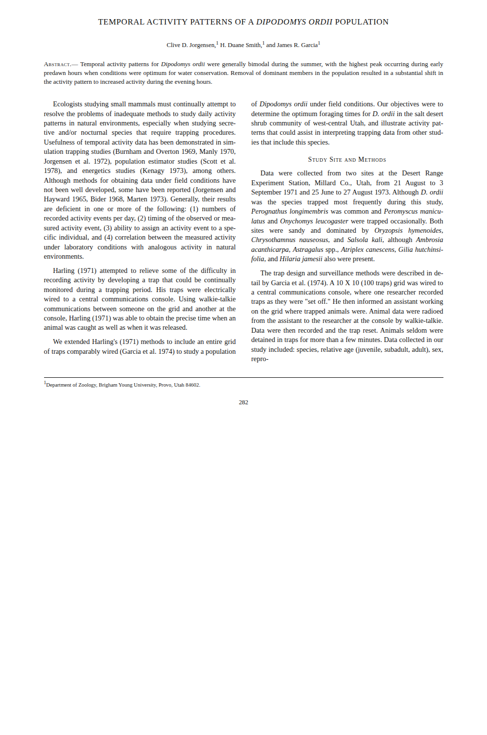Temporal Activity Patterns of a Dipodomys ordii Population
Clive D. Jorgensen,1 H. Duane Smith,1 and James R. Garcia1
Abstract.— Temporal activity patterns for Dipodomys ordii were generally bimodal during the summer, with the highest peak occurring during early predawn hours when conditions were optimum for water conservation. Removal of dominant members in the population resulted in a substantial shift in the activity pattern to increased activity during the evening hours.
Ecologists studying small mammals must continually attempt to resolve the problems of inadequate methods to study daily activity patterns in natural environments, especially when studying secretive and/or nocturnal species that require trapping procedures. Usefulness of temporal activity data has been demonstrated in simulation trapping studies (Burnham and Overton 1969, Manly 1970, Jorgensen et al. 1972), population estimator studies (Scott et al. 1978), and energetics studies (Kenagy 1973), among others. Although methods for obtaining data under field conditions have not been well developed, some have been reported (Jorgensen and Hayward 1965, Bider 1968, Marten 1973). Generally, their results are deficient in one or more of the following: (1) numbers of recorded activity events per day, (2) timing of the observed or measured activity event, (3) ability to assign an activity event to a specific individual, and (4) correlation between the measured activity under laboratory conditions with analogous activity in natural environments.
Harling (1971) attempted to relieve some of the difficulty in recording activity by developing a trap that could be continually monitored during a trapping period. His traps were electrically wired to a central communications console. Using walkie-talkie communications between someone on the grid and another at the console, Harling (1971) was able to obtain the precise time when an animal was caught as well as when it was released.
We extended Harling's (1971) methods to include an entire grid of traps comparably wired (Garcia et al. 1974) to study a population of Dipodomys ordii under field conditions. Our objectives were to determine the optimum foraging times for D. ordii in the salt desert shrub community of west-central Utah, and illustrate activity patterns that could assist in interpreting trapping data from other studies that include this species.
Study Site and Methods
Data were collected from two sites at the Desert Range Experiment Station, Millard Co., Utah, from 21 August to 3 September 1971 and 25 June to 27 August 1973. Although D. ordii was the species trapped most frequently during this study, Perognathus longimembris was common and Peromyscus maniculatus and Onychomys leucogaster were trapped occasionally. Both sites were sandy and dominated by Oryzopsis hymenoides, Chrysothamnus nauseosus, and Salsola kali, although Ambrosia acanthicarpa, Astragalus spp., Atriplex canescens, Gilia hutchinsifolia, and Hilaria jamesii also were present.
The trap design and surveillance methods were described in detail by Garcia et al. (1974). A 10 X 10 (100 traps) grid was wired to a central communications console, where one researcher recorded traps as they were "set off." He then informed an assistant working on the grid where trapped animals were. Animal data were radioed from the assistant to the researcher at the console by walkie-talkie. Data were then recorded and the trap reset. Animals seldom were detained in traps for more than a few minutes. Data collected in our study included: species, relative age (juvenile, subadult, adult), sex, repro-
1Department of Zoology, Brigham Young University, Provo, Utah 84602.
282